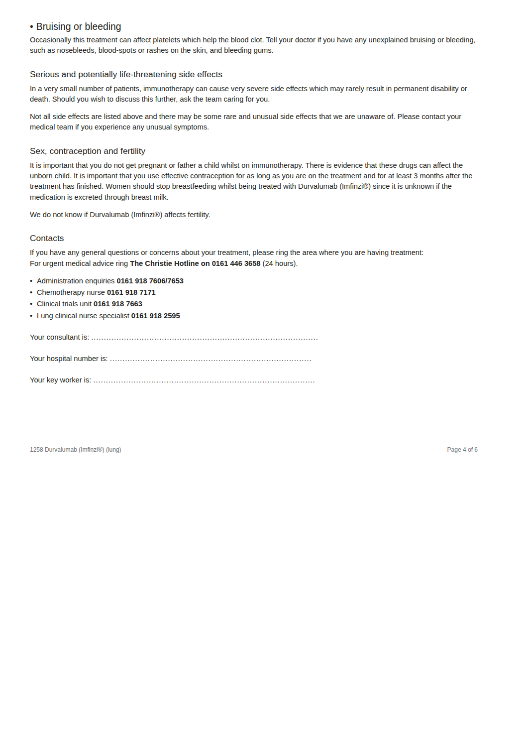Bruising or bleeding
Occasionally this treatment can affect platelets which help the blood clot. Tell your doctor if you have any unexplained bruising or bleeding, such as nosebleeds, blood-spots or rashes on the skin, and bleeding gums.
Serious and potentially life-threatening side effects
In a very small number of patients, immunotherapy can cause very severe side effects which may rarely result in permanent disability or death. Should you wish to discuss this further, ask the team caring for you.
Not all side effects are listed above and there may be some rare and unusual side effects that we are unaware of. Please contact your medical team if you experience any unusual symptoms.
Sex, contraception and fertility
It is important that you do not get pregnant or father a child whilst on immunotherapy. There is evidence that these drugs can affect the unborn child. It is important that you use effective contraception for as long as you are on the treatment and for at least 3 months after the treatment has finished. Women should stop breastfeeding whilst being treated with Durvalumab (Imfinzi®) since it is unknown if the medication is excreted through breast milk.
We do not know if Durvalumab (Imfinzi®) affects fertility.
Contacts
If you have any general questions or concerns about your treatment, please ring the area where you are having treatment:
For urgent medical advice ring The Christie Hotline on 0161 446 3658 (24 hours).
Administration enquiries 0161 918 7606/7653
Chemotherapy nurse 0161 918 7171
Clinical trials unit 0161 918 7663
Lung clinical nurse specialist 0161 918 2595
Your consultant is: ..........................................................................................
Your hospital number is: ................................................................................
Your key worker is: ........................................................................................
1258 Durvalumab (Imfinzi®) (lung) Page 4 of 6